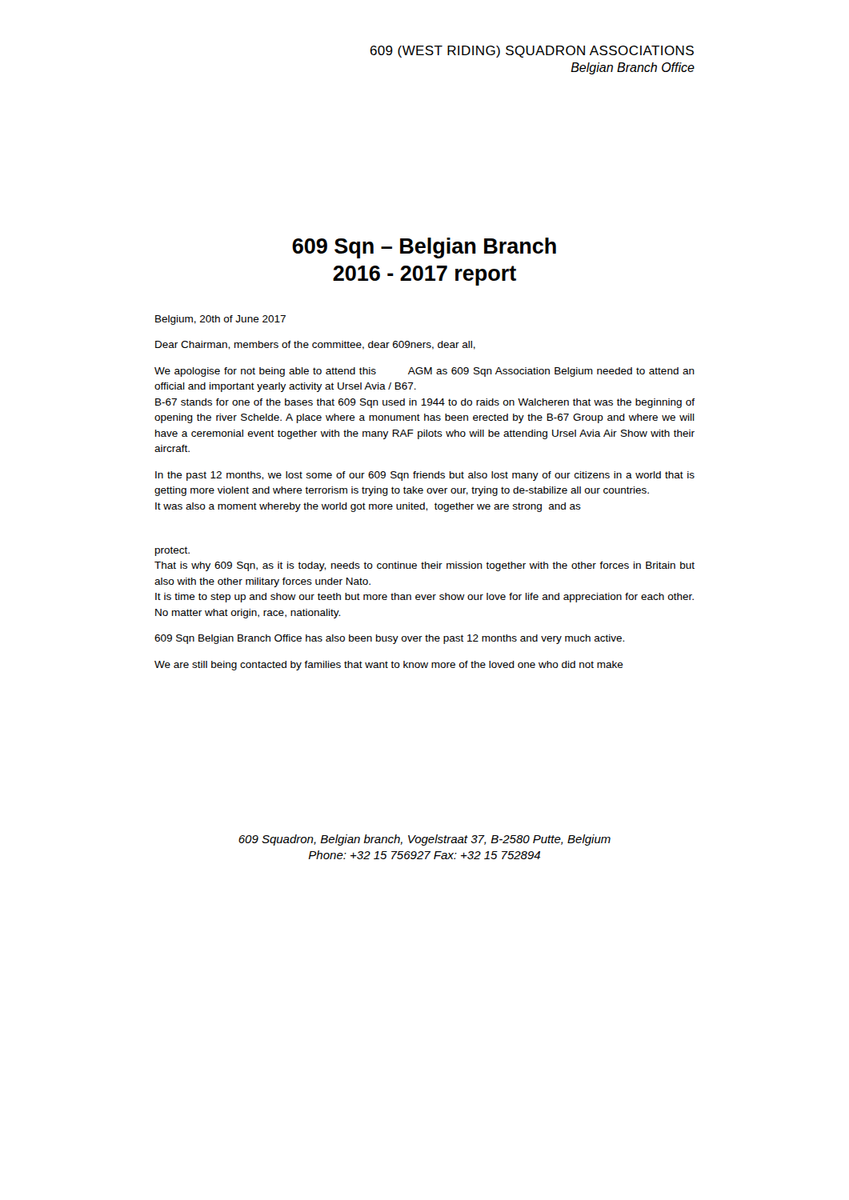609 (WEST RIDING) SQUADRON ASSOCIATIONS
Belgian Branch Office
609 Sqn – Belgian Branch
2016 - 2017 report
Belgium, 20th of June 2017
Dear Chairman, members of the committee, dear 609ners, dear all,
We apologise for not being able to attend this AGM as 609 Sqn Association Belgium needed to attend an official and important yearly activity at Ursel Avia / B67.
B-67 stands for one of the bases that 609 Sqn used in 1944 to do raids on Walcheren that was the beginning of opening the river Schelde. A place where a monument has been erected by the B-67 Group and where we will have a ceremonial event together with the many RAF pilots who will be attending Ursel Avia Air Show with their aircraft.
In the past 12 months, we lost some of our 609 Sqn friends but also lost many of our citizens in a world that is getting more violent and where terrorism is trying to take over our, trying to de-stabilize all our countries.
It was also a moment whereby the world got more united, together we are strong and as
protect.
That is why 609 Sqn, as it is today, needs to continue their mission together with the other forces in Britain but also with the other military forces under Nato.
It is time to step up and show our teeth but more than ever show our love for life and appreciation for each other. No matter what origin, race, nationality.
609 Sqn Belgian Branch Office has also been busy over the past 12 months and very much active.
We are still being contacted by families that want to know more of the loved one who did not make
609 Squadron, Belgian branch, Vogelstraat 37, B-2580 Putte, Belgium
Phone: +32 15 756927 Fax: +32 15 752894